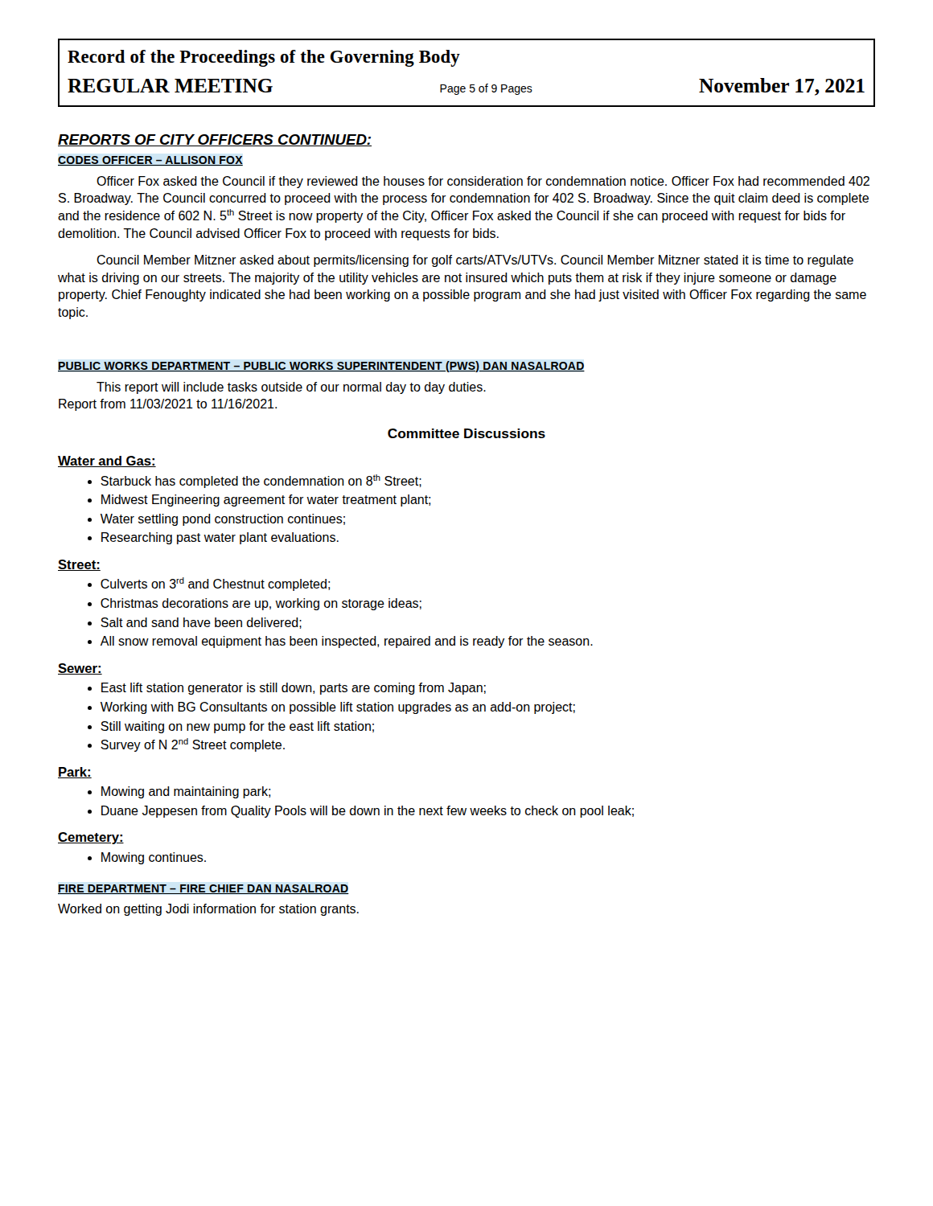Record of the Proceedings of the Governing Body
REGULAR MEETING Page 5 of 9 Pages November 17, 2021
REPORTS OF CITY OFFICERS CONTINUED:
CODES OFFICER – ALLISON FOX
Officer Fox asked the Council if they reviewed the houses for consideration for condemnation notice. Officer Fox had recommended 402 S. Broadway. The Council concurred to proceed with the process for condemnation for 402 S. Broadway. Since the quit claim deed is complete and the residence of 602 N. 5th Street is now property of the City, Officer Fox asked the Council if she can proceed with request for bids for demolition. The Council advised Officer Fox to proceed with requests for bids.
Council Member Mitzner asked about permits/licensing for golf carts/ATVs/UTVs. Council Member Mitzner stated it is time to regulate what is driving on our streets. The majority of the utility vehicles are not insured which puts them at risk if they injure someone or damage property. Chief Fenoughty indicated she had been working on a possible program and she had just visited with Officer Fox regarding the same topic.
PUBLIC WORKS DEPARTMENT – PUBLIC WORKS SUPERINTENDENT (PWS) DAN NASALROAD
This report will include tasks outside of our normal day to day duties.
Report from 11/03/2021 to 11/16/2021.
Committee Discussions
Water and Gas:
Starbuck has completed the condemnation on 8th Street;
Midwest Engineering agreement for water treatment plant;
Water settling pond construction continues;
Researching past water plant evaluations.
Street:
Culverts on 3rd and Chestnut completed;
Christmas decorations are up, working on storage ideas;
Salt and sand have been delivered;
All snow removal equipment has been inspected, repaired and is ready for the season.
Sewer:
East lift station generator is still down, parts are coming from Japan;
Working with BG Consultants on possible lift station upgrades as an add-on project;
Still waiting on new pump for the east lift station;
Survey of N 2nd Street complete.
Park:
Mowing and maintaining park;
Duane Jeppesen from Quality Pools will be down in the next few weeks to check on pool leak;
Cemetery:
Mowing continues.
FIRE DEPARTMENT – FIRE CHIEF DAN NASALROAD
Worked on getting Jodi information for station grants.